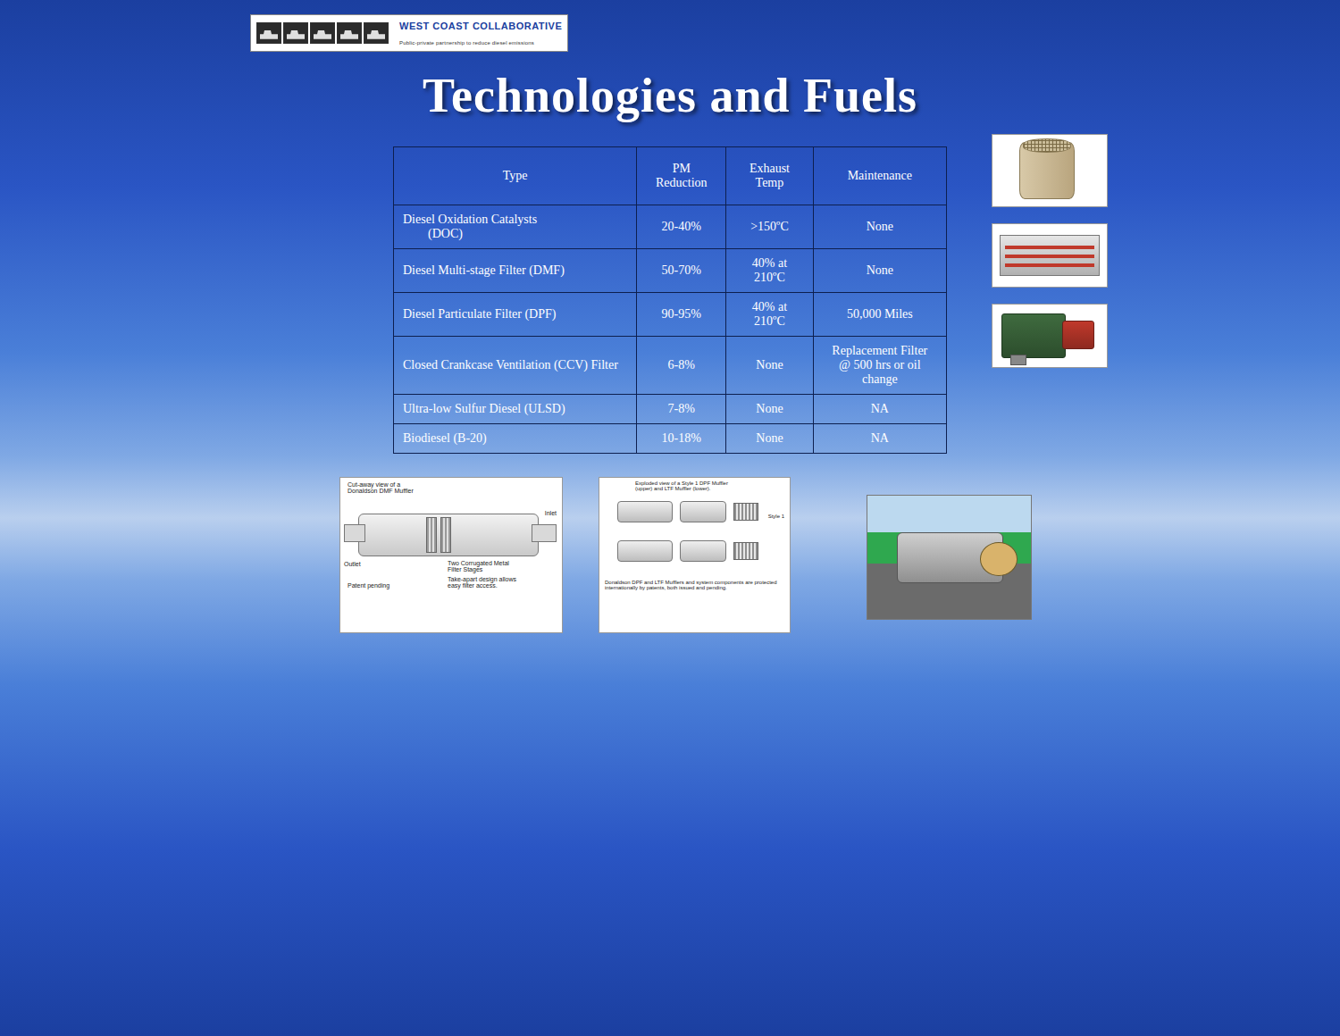WEST COAST COLLABORATIVE
Public-private partnership to reduce diesel emissions
Technologies and Fuels
| Type | PM Reduction | Exhaust Temp | Maintenance |
| --- | --- | --- | --- |
| Diesel Oxidation Catalysts (DOC) | 20-40% | >150ºC | None |
| Diesel Multi-stage Filter (DMF) | 50-70% | 40% at 210ºC | None |
| Diesel Particulate Filter (DPF) | 90-95% | 40% at 210ºC | 50,000 Miles |
| Closed Crankcase Ventilation (CCV) Filter | 6-8% | None | Replacement Filter @ 500 hrs or oil change |
| Ultra-low Sulfur Diesel (ULSD) | 7-8% | None | NA |
| Biodiesel (B-20) | 10-18% | None | NA |
Cut-away view of a
Donaldson DMF Muffler
Inlet
Outlet
Two Corrugated Metal
Filter Stages
Patent pending
Take-apart design allows
easy filter access.
Exploded view of a Style 1 DPF Muffler
(upper) and LTF Muffler (lower).
Style 1
Donaldson DPF and LTF Mufflers and system components are protected internationally by patents, both issued and pending.